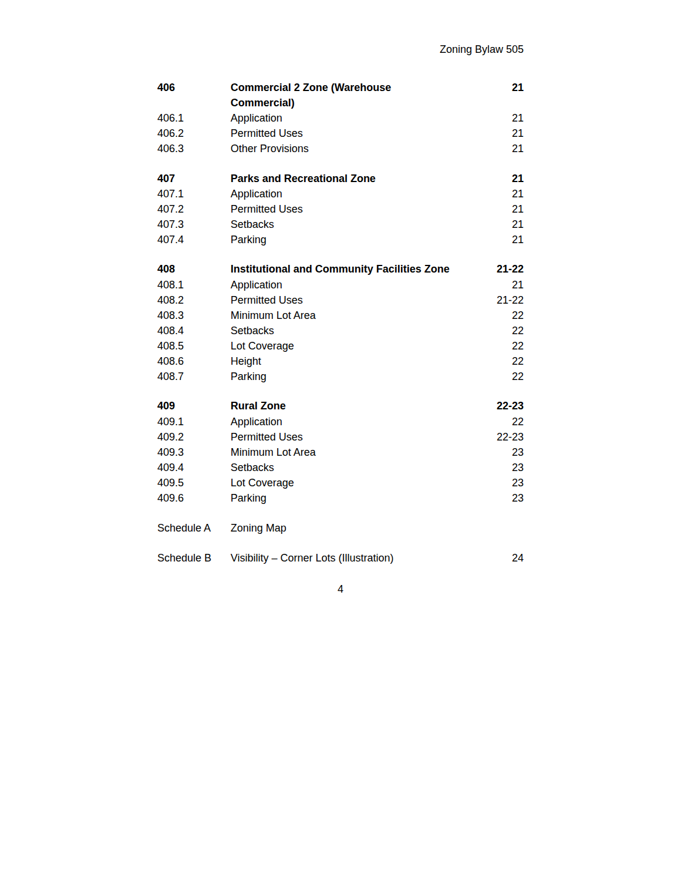Zoning Bylaw 505
| 406 | Commercial 2 Zone (Warehouse Commercial) | 21 |
| 406.1 | Application | 21 |
| 406.2 | Permitted Uses | 21 |
| 406.3 | Other Provisions | 21 |
| 407 | Parks and Recreational Zone | 21 |
| 407.1 | Application | 21 |
| 407.2 | Permitted Uses | 21 |
| 407.3 | Setbacks | 21 |
| 407.4 | Parking | 21 |
| 408 | Institutional and Community Facilities Zone | 21-22 |
| 408.1 | Application | 21 |
| 408.2 | Permitted Uses | 21-22 |
| 408.3 | Minimum Lot Area | 22 |
| 408.4 | Setbacks | 22 |
| 408.5 | Lot Coverage | 22 |
| 408.6 | Height | 22 |
| 408.7 | Parking | 22 |
| 409 | Rural Zone | 22-23 |
| 409.1 | Application | 22 |
| 409.2 | Permitted Uses | 22-23 |
| 409.3 | Minimum Lot Area | 23 |
| 409.4 | Setbacks | 23 |
| 409.5 | Lot Coverage | 23 |
| 409.6 | Parking | 23 |
| Schedule A | Zoning Map | |
| Schedule B | Visibility – Corner Lots (Illustration) | 24 |
4